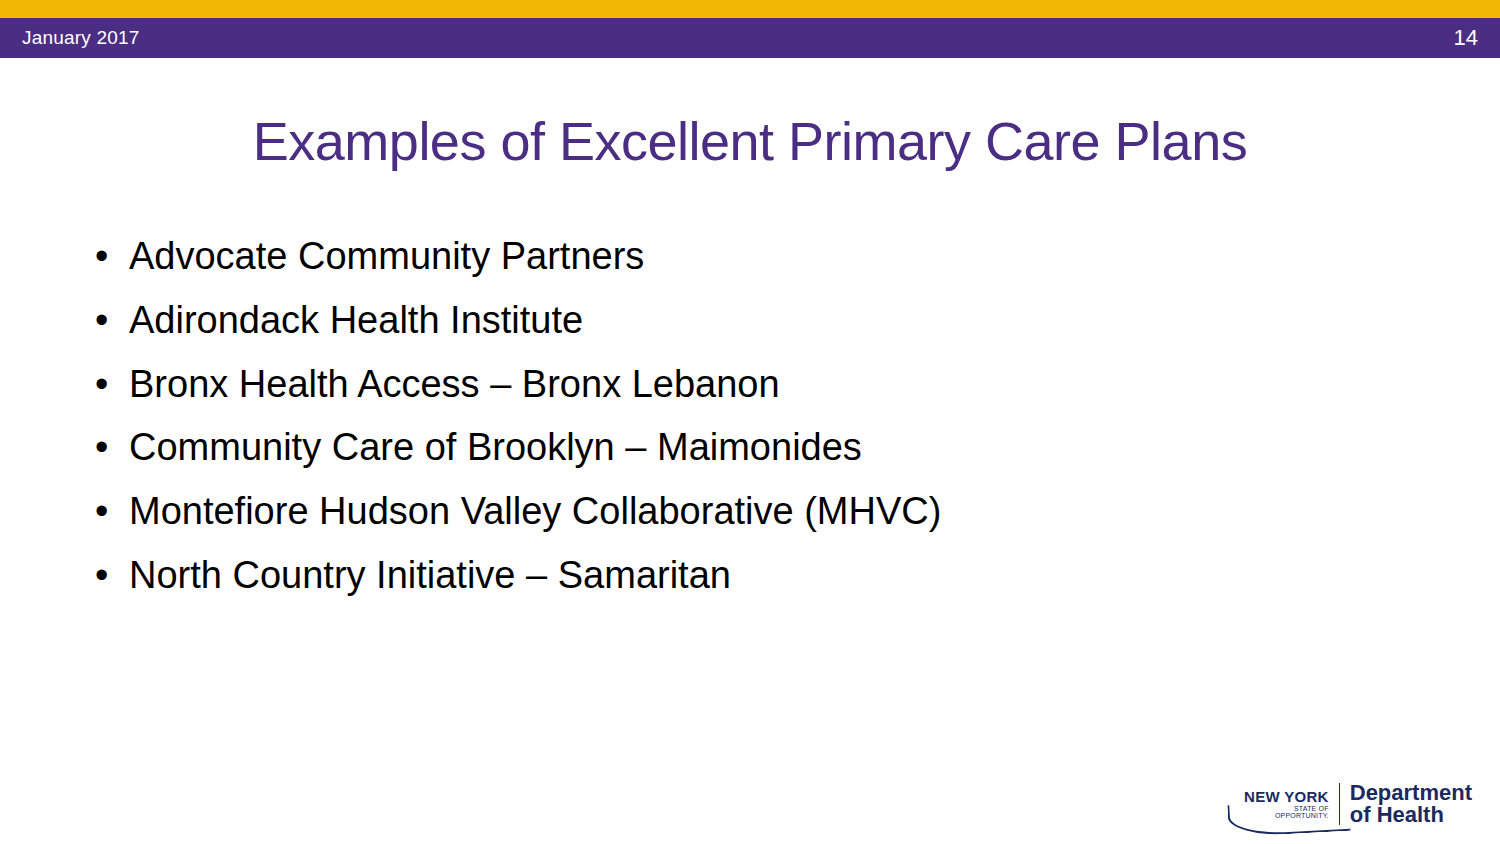January 2017
14
Examples of Excellent Primary Care Plans
Advocate Community Partners
Adirondack Health Institute
Bronx Health Access – Bronx Lebanon
Community Care of Brooklyn – Maimonides
Montefiore Hudson Valley Collaborative (MHVC)
North Country Initiative – Samaritan
NEW YORK
STATE OF
OPPORTUNITY.
Department
of Health